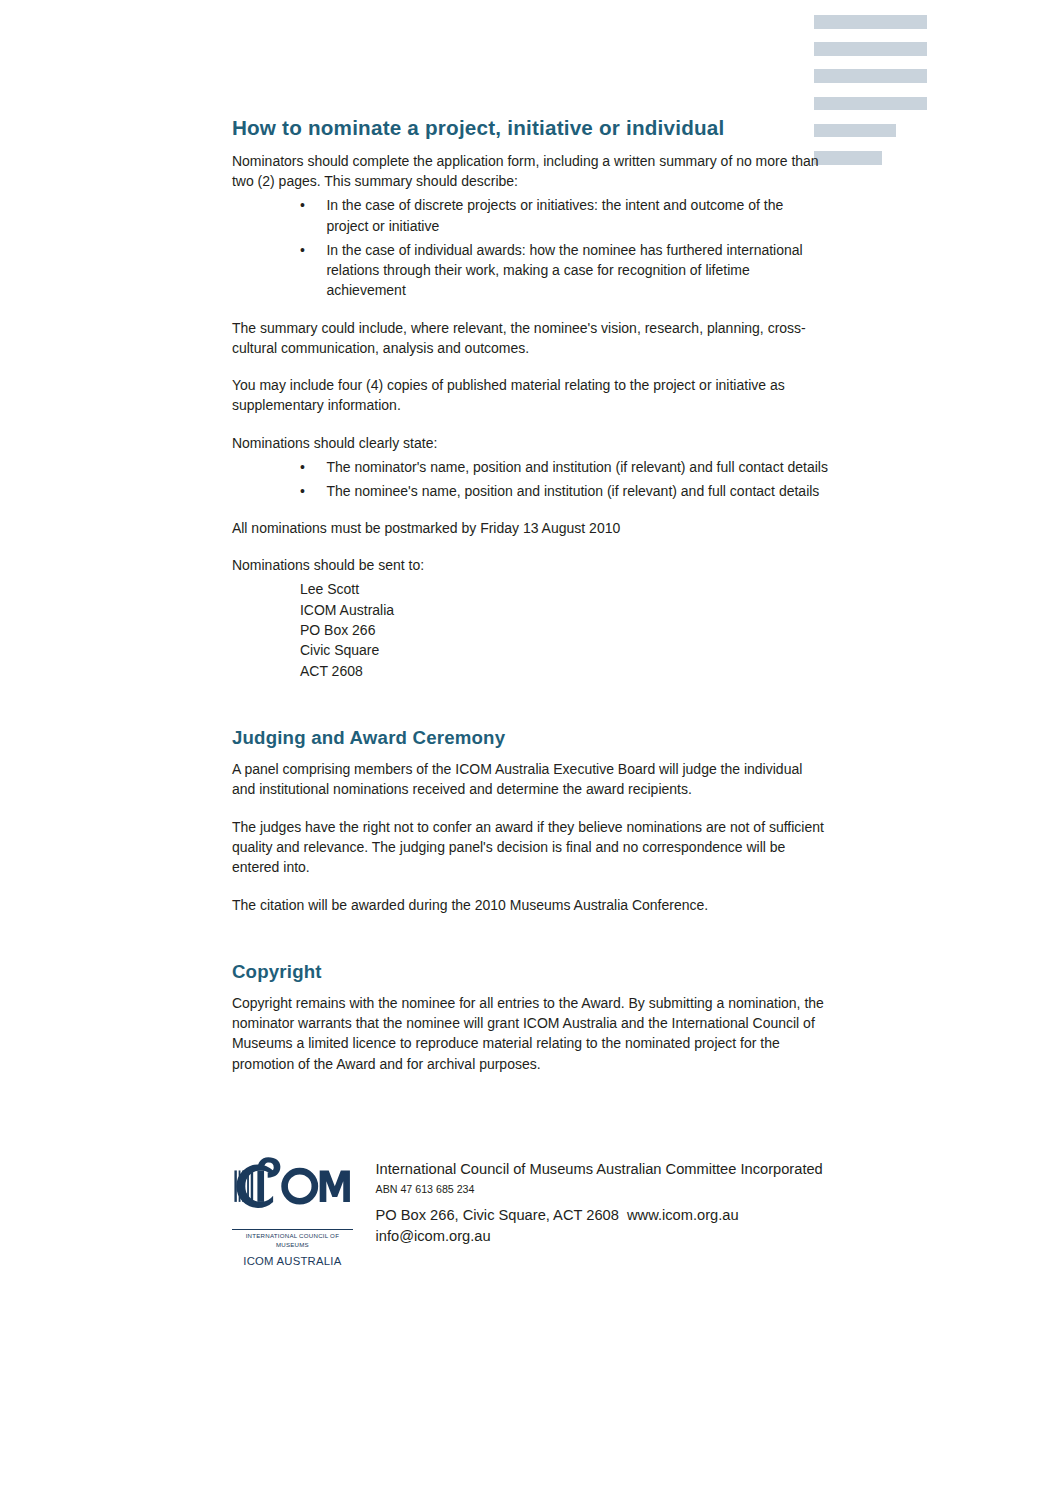How to nominate a project, initiative or individual
Nominators should complete the application form, including a written summary of no more than two (2) pages. This summary should describe:
In the case of discrete projects or initiatives: the intent and outcome of the project or initiative
In the case of individual awards: how the nominee has furthered international relations through their work, making a case for recognition of lifetime achievement
The summary could include, where relevant, the nominee's vision, research, planning, cross-cultural communication, analysis and outcomes.
You may include four (4) copies of published material relating to the project or initiative as supplementary information.
Nominations should clearly state:
The nominator's name, position and institution (if relevant) and full contact details
The nominee's name, position and institution (if relevant) and full contact details
All nominations must be postmarked by Friday 13 August 2010
Nominations should be sent to:
Lee Scott
ICOM Australia
PO Box 266
Civic Square
ACT 2608
Judging and Award Ceremony
A panel comprising members of the ICOM Australia Executive Board will judge the individual and institutional nominations received and determine the award recipients.
The judges have the right not to confer an award if they believe nominations are not of sufficient quality and relevance. The judging panel's decision is final and no correspondence will be entered into.
The citation will be awarded during the 2010 Museums Australia Conference.
Copyright
Copyright remains with the nominee for all entries to the Award. By submitting a nomination, the nominator warrants that the nominee will grant ICOM Australia and the International Council of Museums a limited licence to reproduce material relating to the nominated project for the promotion of the Award and for archival purposes.
INTERNATIONAL COUNCIL OF MUSEUMS
ICOM AUSTRALIA
International Council of Museums Australian Committee Incorporated
ABN 47 613 685 234
PO Box 266, Civic Square, ACT 2608 www.icom.org.au info@icom.org.au